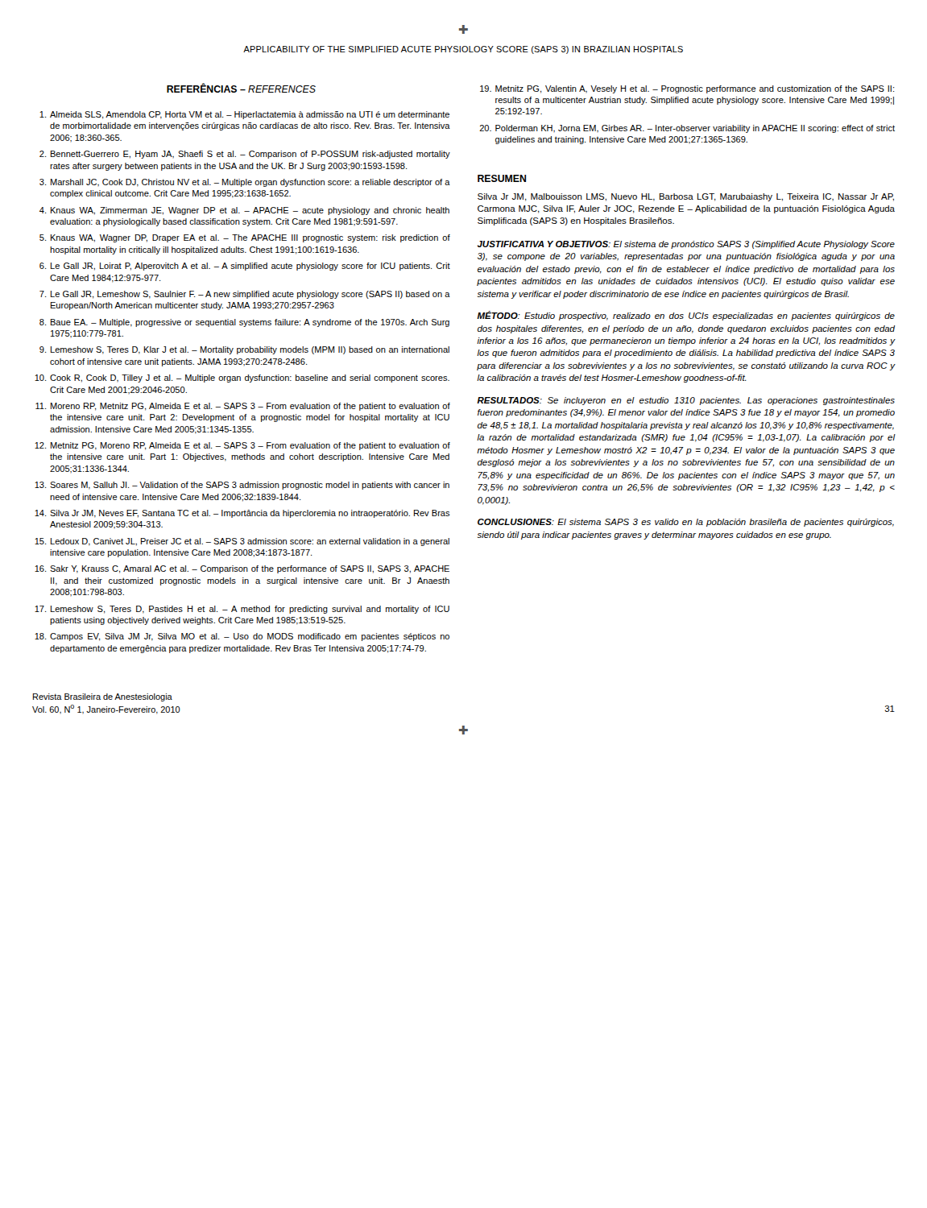✚
APPLICABILITY OF THE SIMPLIFIED ACUTE PHYSIOLOGY SCORE (SAPS 3) IN BRAZILIAN HOSPITALS
REFERÊNCIAS – REFERENCES
Almeida SLS, Amendola CP, Horta VM et al. – Hiperlactatemia à admissão na UTI é um determinante de morbimortalidade em intervenções cirúrgicas não cardíacas de alto risco. Rev. Bras. Ter. Intensiva 2006; 18:360-365.
Bennett-Guerrero E, Hyam JA, Shaefi S et al. – Comparison of P-POSSUM risk-adjusted mortality rates after surgery between patients in the USA and the UK. Br J Surg 2003;90:1593-1598.
Marshall JC, Cook DJ, Christou NV et al. – Multiple organ dysfunction score: a reliable descriptor of a complex clinical outcome. Crit Care Med 1995;23:1638-1652.
Knaus WA, Zimmerman JE, Wagner DP et al. – APACHE – acute physiology and chronic health evaluation: a physiologically based classification system. Crit Care Med 1981;9:591-597.
Knaus WA, Wagner DP, Draper EA et al. – The APACHE III prognostic system: risk prediction of hospital mortality in critically ill hospitalized adults. Chest 1991;100:1619-1636.
Le Gall JR, Loirat P, Alperovitch A et al. – A simplified acute physiology score for ICU patients. Crit Care Med 1984;12:975-977.
Le Gall JR, Lemeshow S, Saulnier F. – A new simplified acute physiology score (SAPS II) based on a European/North American multicenter study. JAMA 1993;270:2957-2963
Baue EA. – Multiple, progressive or sequential systems failure: A syndrome of the 1970s. Arch Surg 1975;110:779-781.
Lemeshow S, Teres D, Klar J et al. – Mortality probability models (MPM II) based on an international cohort of intensive care unit patients. JAMA 1993;270:2478-2486.
Cook R, Cook D, Tilley J et al. – Multiple organ dysfunction: baseline and serial component scores. Crit Care Med 2001;29:2046-2050.
Moreno RP, Metnitz PG, Almeida E et al. – SAPS 3 – From evaluation of the patient to evaluation of the intensive care unit. Part 2: Development of a prognostic model for hospital mortality at ICU admission. Intensive Care Med 2005;31:1345-1355.
Metnitz PG, Moreno RP, Almeida E et al. – SAPS 3 – From evaluation of the patient to evaluation of the intensive care unit. Part 1: Objectives, methods and cohort description. Intensive Care Med 2005;31:1336-1344.
Soares M, Salluh JI. – Validation of the SAPS 3 admission prognostic model in patients with cancer in need of intensive care. Intensive Care Med 2006;32:1839-1844.
Silva Jr JM, Neves EF, Santana TC et al. – Importância da hipercloremia no intraoperatório. Rev Bras Anestesiol 2009;59:304-313.
Ledoux D, Canivet JL, Preiser JC et al. – SAPS 3 admission score: an external validation in a general intensive care population. Intensive Care Med 2008;34:1873-1877.
Sakr Y, Krauss C, Amaral AC et al. – Comparison of the performance of SAPS II, SAPS 3, APACHE II, and their customized prognostic models in a surgical intensive care unit. Br J Anaesth 2008;101:798-803.
Lemeshow S, Teres D, Pastides H et al. – A method for predicting survival and mortality of ICU patients using objectively derived weights. Crit Care Med 1985;13:519-525.
Campos EV, Silva JM Jr, Silva MO et al. – Uso do MODS modificado em pacientes sépticos no departamento de emergência para predizer mortalidade. Rev Bras Ter Intensiva 2005;17:74-79.
Metnitz PG, Valentin A, Vesely H et al. – Prognostic performance and customization of the SAPS II: results of a multicenter Austrian study. Simplified acute physiology score. Intensive Care Med 1999;| 25:192-197.
Polderman KH, Jorna EM, Girbes AR. – Inter-observer variability in APACHE II scoring: effect of strict guidelines and training. Intensive Care Med 2001;27:1365-1369.
RESUMEN
Silva Jr JM, Malbouisson LMS, Nuevo HL, Barbosa LGT, Marubaiashy L, Teixeira IC, Nassar Jr AP, Carmona MJC, Silva IF, Auler Jr JOC, Rezende E – Aplicabilidad de la puntuación Fisiológica Aguda Simplificada (SAPS 3) en Hospitales Brasileños.
JUSTIFICATIVA Y OBJETIVOS: El sistema de pronóstico SAPS 3 (Simplified Acute Physiology Score 3), se compone de 20 variables, representadas por una puntuación fisiológica aguda y por una evaluación del estado previo, con el fin de establecer el índice predictivo de mortalidad para los pacientes admitidos en las unidades de cuidados intensivos (UCI). El estudio quiso validar ese sistema y verificar el poder discriminatorio de ese índice en pacientes quirúrgicos de Brasil.
MÉTODO: Estudio prospectivo, realizado en dos UCIs especializadas en pacientes quirúrgicos de dos hospitales diferentes, en el período de un año, donde quedaron excluidos pacientes con edad inferior a los 16 años, que permanecieron un tiempo inferior a 24 horas en la UCI, los readmitidos y los que fueron admitidos para el procedimiento de diálisis. La habilidad predictiva del índice SAPS 3 para diferenciar a los sobrevivientes y a los no sobrevivientes, se constató utilizando la curva ROC y la calibración a través del test Hosmer-Lemeshow goodness-of-fit.
RESULTADOS: Se incluyeron en el estudio 1310 pacientes. Las operaciones gastrointestinales fueron predominantes (34,9%). El menor valor del índice SAPS 3 fue 18 y el mayor 154, un promedio de 48,5 ± 18,1. La mortalidad hospitalaria prevista y real alcanzó los 10,3% y 10,8% respectivamente, la razón de mortalidad estandarizada (SMR) fue 1,04 (IC95% = 1,03-1,07). La calibración por el método Hosmer y Lemeshow mostró X2 = 10,47 p = 0,234. El valor de la puntuación SAPS 3 que desglosó mejor a los sobrevivientes y a los no sobrevivientes fue 57, con una sensibilidad de un 75,8% y una especificidad de un 86%. De los pacientes con el índice SAPS 3 mayor que 57, un 73,5% no sobrevivieron contra un 26,5% de sobrevivientes (OR = 1,32 IC95% 1,23 – 1,42, p < 0,0001).
CONCLUSIONES: El sistema SAPS 3 es valido en la población brasileña de pacientes quirúrgicos, siendo útil para indicar pacientes graves y determinar mayores cuidados en ese grupo.
Revista Brasileira de Anestesiologia
Vol. 60, No 1, Janeiro-Fevereiro, 2010
31
✚